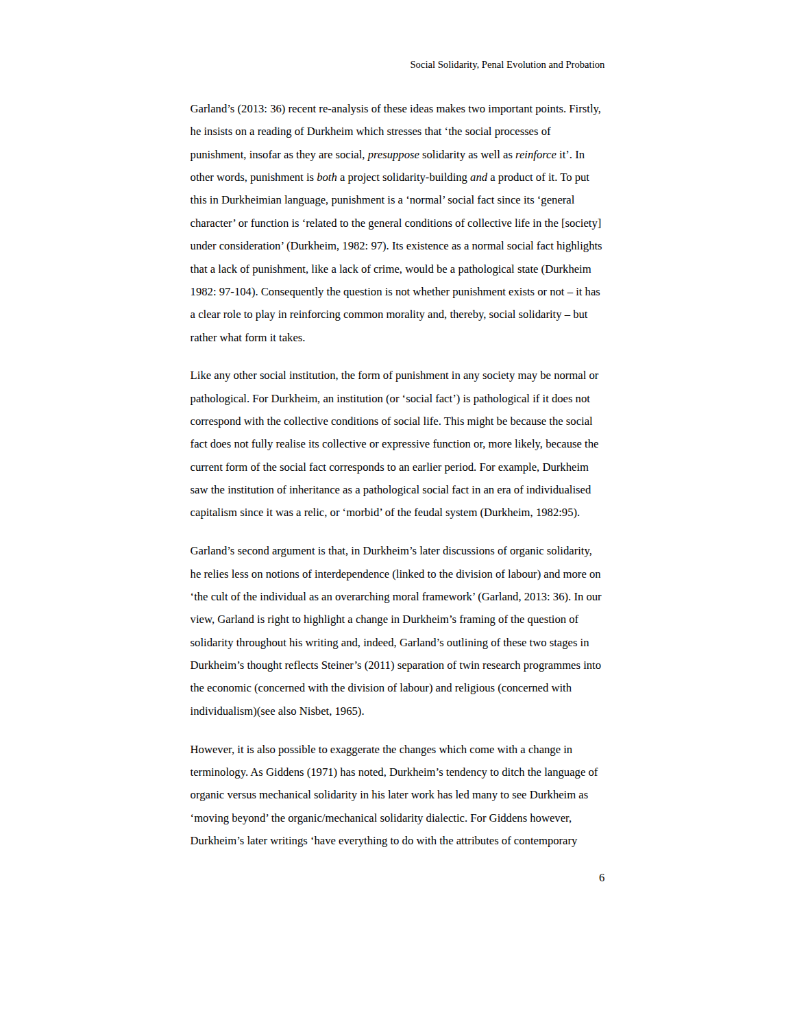Social Solidarity, Penal Evolution and Probation
Garland’s (2013: 36) recent re-analysis of these ideas makes two important points. Firstly, he insists on a reading of Durkheim which stresses that ‘the social processes of punishment, insofar as they are social, presuppose solidarity as well as reinforce it’. In other words, punishment is both a project solidarity-building and a product of it. To put this in Durkheimian language, punishment is a ‘normal’ social fact since its ‘general character’ or function is ‘related to the general conditions of collective life in the [society] under consideration’ (Durkheim, 1982: 97). Its existence as a normal social fact highlights that a lack of punishment, like a lack of crime, would be a pathological state (Durkheim 1982: 97-104). Consequently the question is not whether punishment exists or not – it has a clear role to play in reinforcing common morality and, thereby, social solidarity – but rather what form it takes.
Like any other social institution, the form of punishment in any society may be normal or pathological. For Durkheim, an institution (or ‘social fact’) is pathological if it does not correspond with the collective conditions of social life. This might be because the social fact does not fully realise its collective or expressive function or, more likely, because the current form of the social fact corresponds to an earlier period. For example, Durkheim saw the institution of inheritance as a pathological social fact in an era of individualised capitalism since it was a relic, or ‘morbid’ of the feudal system (Durkheim, 1982:95).
Garland’s second argument is that, in Durkheim’s later discussions of organic solidarity, he relies less on notions of interdependence (linked to the division of labour) and more on ‘the cult of the individual as an overarching moral framework’ (Garland, 2013: 36). In our view, Garland is right to highlight a change in Durkheim’s framing of the question of solidarity throughout his writing and, indeed, Garland’s outlining of these two stages in Durkheim’s thought reflects Steiner’s (2011) separation of twin research programmes into the economic (concerned with the division of labour) and religious (concerned with individualism)(see also Nisbet, 1965).
However, it is also possible to exaggerate the changes which come with a change in terminology. As Giddens (1971) has noted, Durkheim’s tendency to ditch the language of organic versus mechanical solidarity in his later work has led many to see Durkheim as ‘moving beyond’ the organic/mechanical solidarity dialectic. For Giddens however, Durkheim’s later writings ‘have everything to do with the attributes of contemporary
6